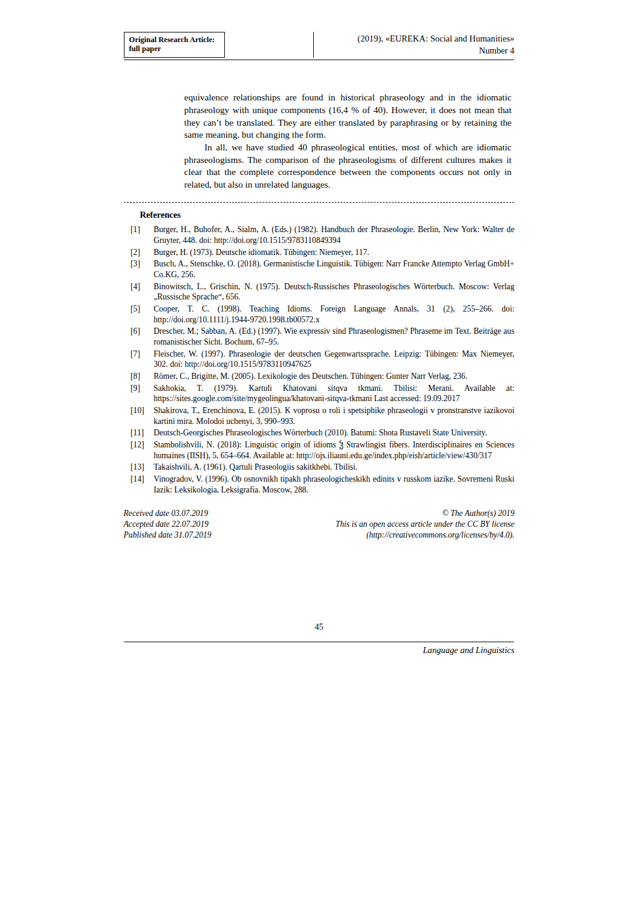Original Research Article:
full paper
(2019), «EUREKA: Social and Humanities»
Number 4
equivalence relationships are found in historical phraseology and in the idiomatic phraseology with unique components (16,4 % of 40). However, it does not mean that they can’t be translated. They are either translated by paraphrasing or by retaining the same meaning, but changing the form.
In all, we have studied 40 phraseological entities, most of which are idiomatic phraseologisms. The comparison of the phraseologisms of different cultures makes it clear that the complete correspondence between the components occurs not only in related, but also in unrelated languages.
References
[1] Burger, H., Buhofer, A., Sialm, A. (Eds.) (1982). Handbuch der Phraseologie. Berlin, New York: Walter de Gruyter, 448. doi: http://doi.org/10.1515/9783110849394
[2] Burger, H. (1973). Deutsche idiomatik. Tübingen: Niemeyer, 117.
[3] Busch, A., Stenschke, O. (2018). Germanistische Linguistik. Tübigen: Narr Francke Attempto Verlag GmbH+ Co.KG, 256.
[4] Binowitsch, L., Grischin, N. (1975). Deutsch-Russisches Phraseologisches Wörterbuch. Moscow: Verlag „Russische Sprache“, 656.
[5] Cooper, T. C. (1998). Teaching Idioms. Foreign Language Annals, 31 (2), 255–266. doi: http://doi.org/10.1111/j.1944-9720.1998.tb00572.x
[6] Drescher, M.; Sabban, A. (Ed.) (1997). Wie expressiv sind Phraseologismen? Phraseme im Text. Beiträge aus romanistischer Sicht. Bochum, 67–95.
[7] Fleischer, W. (1997). Phraseologie der deutschen Gegenwartssprache. Leipzig: Tübingen: Max Niemeyer, 302. doi: http://doi.org/10.1515/9783110947625
[8] Römer, C., Brigitte, M. (2005). Lexikologie des Deutschen. Tübingen: Gunter Narr Verlag, 236.
[9] Sakhokia, T. (1979). Kartuli Khatovani sitqva tkmani. Tbilisi: Merani. Available at: https://sites.google.com/site/mygeolingua/khatovani-sitqva-tkmani Last accessed: 19.09.2017
[10] Shakirova, T., Erenchinova, E. (2015). K voprosu o roli i spetsiphike phraseologii v pronstranstve iazikovoi kartini mira. Molodoi uchenyi, 3, 990–993.
[11] Deutsch-Georgisches Phraseologisches Wörterbuch (2010). Batumi: Shota Rustaveli State University.
[12] Stambolishvili, N. (2018): Linguistic origin of idioms ჴ Strawlingist fibers. Interdisciplinaires en Sciences humaines (IISH), 5, 654–664. Available at: http://ojs.iliauni.edu.ge/index.php/eish/article/view/430/317
[13] Takaishvili, A. (1961). Qartuli Praseologiis sakitkhebi. Tbilisi.
[14] Vinogradov, V. (1996). Ob osnovnikh tipakh phraseologicheskikh edinits v russkom iazike. Sovremeni Ruski Iazik: Leksikologia, Leksigrafia. Moscow, 288.
Received date 03.07.2019
Accepted date 22.07.2019
Published date 31.07.2019
© The Author(s) 2019
This is an open access article under the CC BY license
(http://creativecommons.org/licenses/by/4.0).
45
Language and Linguistics